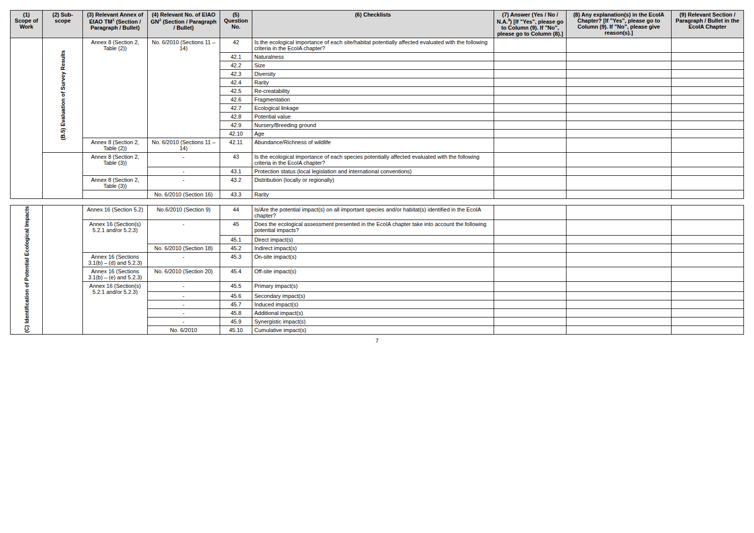| (1) Scope of Work | (2) Sub-scope | (3) Relevant Annex of EIAO TM 1 (Section / Paragraph / Bullet) | (4) Relevant No. of EIAO GN 2 (Section / Paragraph / Bullet) | (5) Question No. | (6) Checklists | (7) Answer (Yes / No / N.A. 3 ) [If "Yes", please go to Column (9). If "No", please go to Column (8).] | (8) Any explanation(s) in the EcoIA Chapter? [If "Yes", please go to Column (9). If "No", please give reason(s).] | (9) Relevant Section / Paragraph / Bullet in the EcoIA Chapter |
| --- | --- | --- | --- | --- | --- | --- | --- | --- |
| | (B.5) Evaluation of Survey Results | Annex 8 (Section 2, Table (2)) | No. 6/2010 (Sections 11 – 14) | 42 | Is the ecological importance of each site/habitat potentially affected evaluated with the following criteria in the EcoIA chapter? | | | |
| 42.1 | Naturalness | | | |
| 42.2 | Size | | | |
| 42.3 | Diversity | | | |
| 42.4 | Rarity | | | |
| 42.5 | Re-creatability | | | |
| 42.6 | Fragmentation | | | |
| 42.7 | Ecological linkage | | | |
| 42.8 | Potential value | | | |
| 42.9 | Nursery/Breeding ground | | | |
| 42.10 | Age | | | |
| Annex 8 (Section 2, Table (2)) | No. 6/2010 (Sections 11 – 14) | 42.11 | Abundance/Richness of wildlife | | | |
| | Annex 8 (Section 2, Table (3)) | - | 43 | Is the ecological importance of each species potentially affected evaluated with the following criteria in the EcoIA chapter? | | | |
| - | 43.1 | Protection status (local legislation and international conventions) | | | |
| Annex 8 (Section 2, Table (3)) | - | 43.2 | Distribution (locally or regionally) | | | |
| | No. 6/2010 (Section 16) | 43.3 | Rarity | | | |
| (C) Identification of Potential Ecological Impacts | | Annex 16 (Section 5.2) | No.6/2010 (Section 9) | 44 | Is/Are the potential impact(s) on all important species and/or habitat(s) identified in the EcoIA chapter? | | | |
| Annex 16 (Section(s) 5.2.1 and/or 5.2.3) | - | 45 | Does the ecological assessment presented in the EcoIA chapter take into account the following potential impacts? | | | |
| 45.1 | Direct impact(s) | | | |
| No. 6/2010 (Section 18) | 45.2 | Indirect impact(s) | | | |
| Annex 16 (Sections 3.1(b) – (d) and 5.2.3) | - | 45.3 | On-site impact(s) | | | |
| Annex 16 (Sections 3.1(b) – (e) and 5.2.3) | No. 6/2010 (Section 20) | 45.4 | Off-site impact(s) | | | |
| Annex 16 (Section(s) 5.2.1 and/or 5.2.3) | - | 45.5 | Primary impact(s) | | | |
| - | 45.6 | Secondary impact(s) | | | |
| - | 45.7 | Induced impact(s) | | | |
| - | 45.8 | Additional impact(s) | | | |
| - | 45.9 | Synergistic impact(s) | | | |
| No. 6/2010 | 45.10 | Cumulative impact(s) | | | |
7